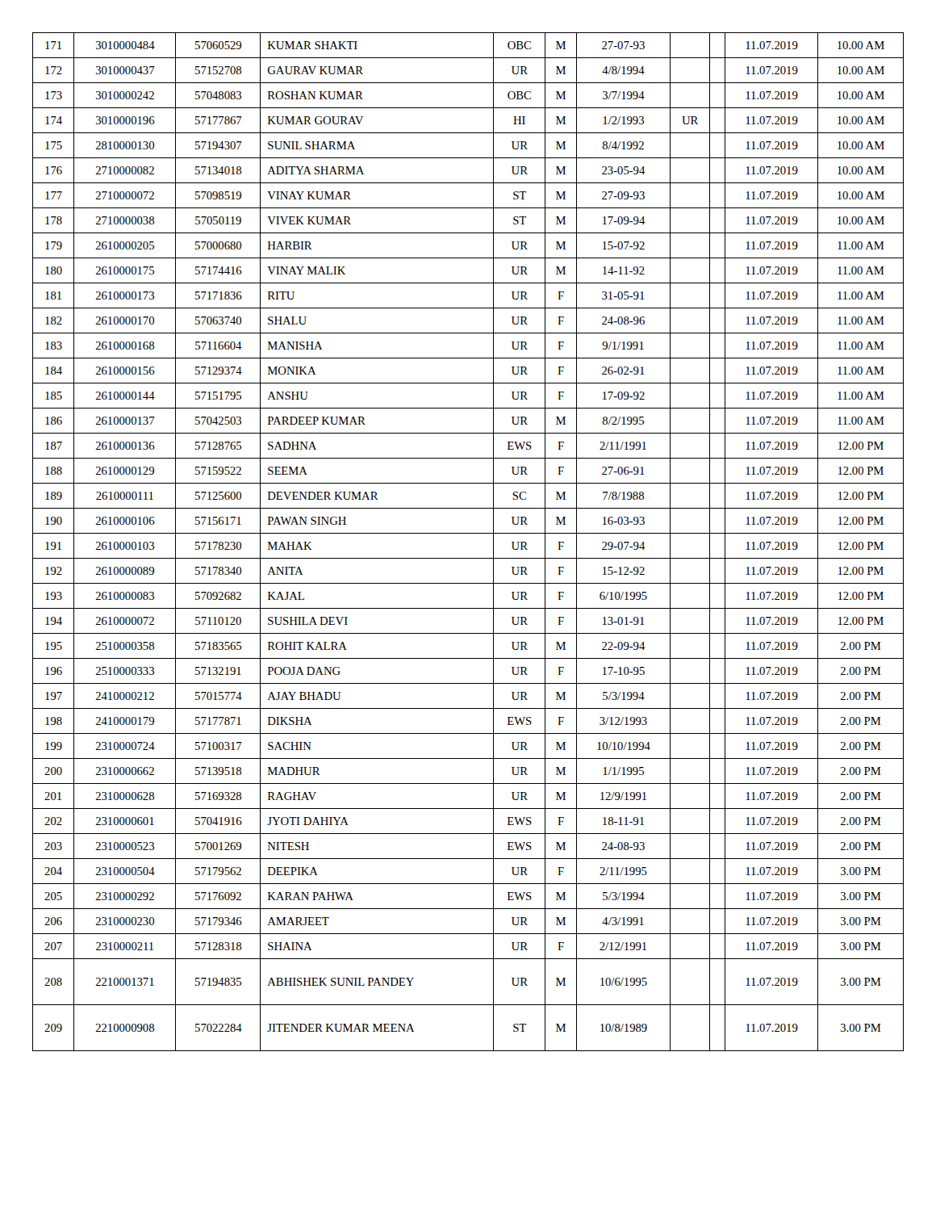| 171 | 3010000484 | 57060529 | KUMAR SHAKTI | OBC | M | 27-07-93 | | | 11.07.2019 | 10.00 AM |
| 172 | 3010000437 | 57152708 | GAURAV KUMAR | UR | M | 4/8/1994 | | | 11.07.2019 | 10.00 AM |
| 173 | 3010000242 | 57048083 | ROSHAN KUMAR | OBC | M | 3/7/1994 | | | 11.07.2019 | 10.00 AM |
| 174 | 3010000196 | 57177867 | KUMAR GOURAV | HI | M | 1/2/1993 | UR | | 11.07.2019 | 10.00 AM |
| 175 | 2810000130 | 57194307 | SUNIL SHARMA | UR | M | 8/4/1992 | | | 11.07.2019 | 10.00 AM |
| 176 | 2710000082 | 57134018 | ADITYA SHARMA | UR | M | 23-05-94 | | | 11.07.2019 | 10.00 AM |
| 177 | 2710000072 | 57098519 | VINAY KUMAR | ST | M | 27-09-93 | | | 11.07.2019 | 10.00 AM |
| 178 | 2710000038 | 57050119 | VIVEK KUMAR | ST | M | 17-09-94 | | | 11.07.2019 | 10.00 AM |
| 179 | 2610000205 | 57000680 | HARBIR | UR | M | 15-07-92 | | | 11.07.2019 | 11.00 AM |
| 180 | 2610000175 | 57174416 | VINAY MALIK | UR | M | 14-11-92 | | | 11.07.2019 | 11.00 AM |
| 181 | 2610000173 | 57171836 | RITU | UR | F | 31-05-91 | | | 11.07.2019 | 11.00 AM |
| 182 | 2610000170 | 57063740 | SHALU | UR | F | 24-08-96 | | | 11.07.2019 | 11.00 AM |
| 183 | 2610000168 | 57116604 | MANISHA | UR | F | 9/1/1991 | | | 11.07.2019 | 11.00 AM |
| 184 | 2610000156 | 57129374 | MONIKA | UR | F | 26-02-91 | | | 11.07.2019 | 11.00 AM |
| 185 | 2610000144 | 57151795 | ANSHU | UR | F | 17-09-92 | | | 11.07.2019 | 11.00 AM |
| 186 | 2610000137 | 57042503 | PARDEEP KUMAR | UR | M | 8/2/1995 | | | 11.07.2019 | 11.00 AM |
| 187 | 2610000136 | 57128765 | SADHNA | EWS | F | 2/11/1991 | | | 11.07.2019 | 12.00 PM |
| 188 | 2610000129 | 57159522 | SEEMA | UR | F | 27-06-91 | | | 11.07.2019 | 12.00 PM |
| 189 | 2610000111 | 57125600 | DEVENDER KUMAR | SC | M | 7/8/1988 | | | 11.07.2019 | 12.00 PM |
| 190 | 2610000106 | 57156171 | PAWAN SINGH | UR | M | 16-03-93 | | | 11.07.2019 | 12.00 PM |
| 191 | 2610000103 | 57178230 | MAHAK | UR | F | 29-07-94 | | | 11.07.2019 | 12.00 PM |
| 192 | 2610000089 | 57178340 | ANITA | UR | F | 15-12-92 | | | 11.07.2019 | 12.00 PM |
| 193 | 2610000083 | 57092682 | KAJAL | UR | F | 6/10/1995 | | | 11.07.2019 | 12.00 PM |
| 194 | 2610000072 | 57110120 | SUSHILA DEVI | UR | F | 13-01-91 | | | 11.07.2019 | 12.00 PM |
| 195 | 2510000358 | 57183565 | ROHIT KALRA | UR | M | 22-09-94 | | | 11.07.2019 | 2.00 PM |
| 196 | 2510000333 | 57132191 | POOJA DANG | UR | F | 17-10-95 | | | 11.07.2019 | 2.00 PM |
| 197 | 2410000212 | 57015774 | AJAY BHADU | UR | M | 5/3/1994 | | | 11.07.2019 | 2.00 PM |
| 198 | 2410000179 | 57177871 | DIKSHA | EWS | F | 3/12/1993 | | | 11.07.2019 | 2.00 PM |
| 199 | 2310000724 | 57100317 | SACHIN | UR | M | 10/10/1994 | | | 11.07.2019 | 2.00 PM |
| 200 | 2310000662 | 57139518 | MADHUR | UR | M | 1/1/1995 | | | 11.07.2019 | 2.00 PM |
| 201 | 2310000628 | 57169328 | RAGHAV | UR | M | 12/9/1991 | | | 11.07.2019 | 2.00 PM |
| 202 | 2310000601 | 57041916 | JYOTI DAHIYA | EWS | F | 18-11-91 | | | 11.07.2019 | 2.00 PM |
| 203 | 2310000523 | 57001269 | NITESH | EWS | M | 24-08-93 | | | 11.07.2019 | 2.00 PM |
| 204 | 2310000504 | 57179562 | DEEPIKA | UR | F | 2/11/1995 | | | 11.07.2019 | 3.00 PM |
| 205 | 2310000292 | 57176092 | KARAN PAHWA | EWS | M | 5/3/1994 | | | 11.07.2019 | 3.00 PM |
| 206 | 2310000230 | 57179346 | AMARJEET | UR | M | 4/3/1991 | | | 11.07.2019 | 3.00 PM |
| 207 | 2310000211 | 57128318 | SHAINA | UR | F | 2/12/1991 | | | 11.07.2019 | 3.00 PM |
| 208 | 2210001371 | 57194835 | ABHISHEK SUNIL PANDEY | UR | M | 10/6/1995 | | | 11.07.2019 | 3.00 PM |
| 209 | 2210000908 | 57022284 | JITENDER KUMAR MEENA | ST | M | 10/8/1989 | | | 11.07.2019 | 3.00 PM |